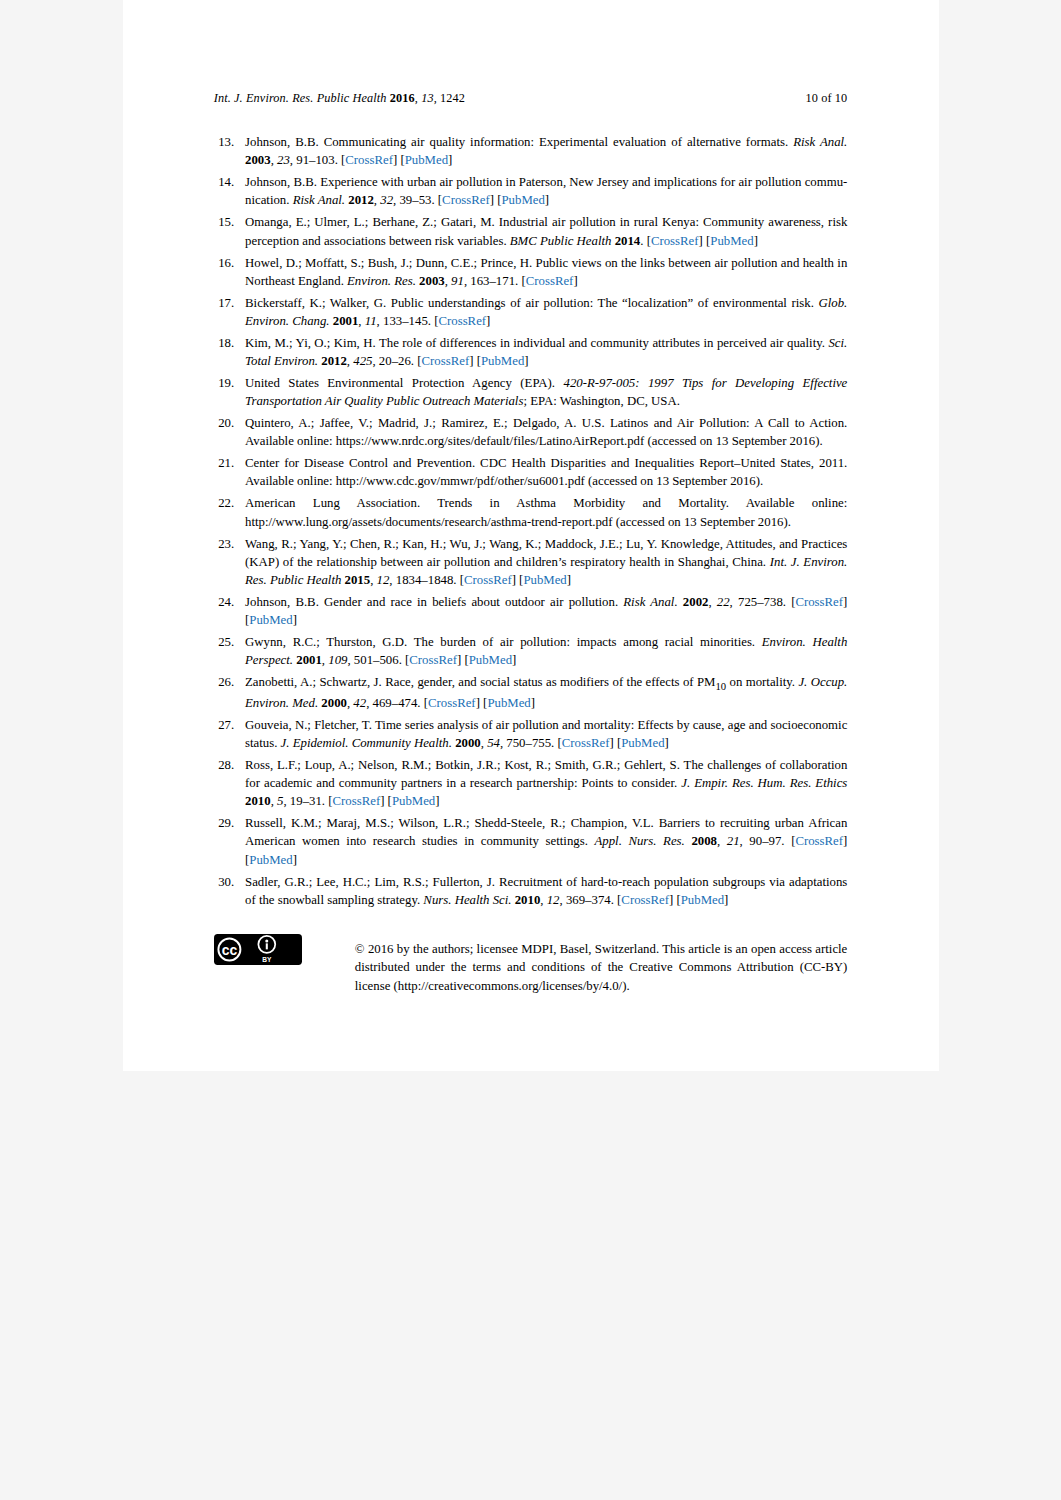Int. J. Environ. Res. Public Health 2016, 13, 1242
10 of 10
13. Johnson, B.B. Communicating air quality information: Experimental evaluation of alternative formats. Risk Anal. 2003, 23, 91–103. [CrossRef] [PubMed]
14. Johnson, B.B. Experience with urban air pollution in Paterson, New Jersey and implications for air pollution communication. Risk Anal. 2012, 32, 39–53. [CrossRef] [PubMed]
15. Omanga, E.; Ulmer, L.; Berhane, Z.; Gatari, M. Industrial air pollution in rural Kenya: Community awareness, risk perception and associations between risk variables. BMC Public Health 2014. [CrossRef] [PubMed]
16. Howel, D.; Moffatt, S.; Bush, J.; Dunn, C.E.; Prince, H. Public views on the links between air pollution and health in Northeast England. Environ. Res. 2003, 91, 163–171. [CrossRef]
17. Bickerstaff, K.; Walker, G. Public understandings of air pollution: The “localization” of environmental risk. Glob. Environ. Chang. 2001, 11, 133–145. [CrossRef]
18. Kim, M.; Yi, O.; Kim, H. The role of differences in individual and community attributes in perceived air quality. Sci. Total Environ. 2012, 425, 20–26. [CrossRef] [PubMed]
19. United States Environmental Protection Agency (EPA). 420-R-97-005: 1997 Tips for Developing Effective Transportation Air Quality Public Outreach Materials; EPA: Washington, DC, USA.
20. Quintero, A.; Jaffee, V.; Madrid, J.; Ramirez, E.; Delgado, A. U.S. Latinos and Air Pollution: A Call to Action. Available online: https://www.nrdc.org/sites/default/files/LatinoAirReport.pdf (accessed on 13 September 2016).
21. Center for Disease Control and Prevention. CDC Health Disparities and Inequalities Report–United States, 2011. Available online: http://www.cdc.gov/mmwr/pdf/other/su6001.pdf (accessed on 13 September 2016).
22. American Lung Association. Trends in Asthma Morbidity and Mortality. Available online: http://www.lung.org/assets/documents/research/asthma-trend-report.pdf (accessed on 13 September 2016).
23. Wang, R.; Yang, Y.; Chen, R.; Kan, H.; Wu, J.; Wang, K.; Maddock, J.E.; Lu, Y. Knowledge, Attitudes, and Practices (KAP) of the relationship between air pollution and children’s respiratory health in Shanghai, China. Int. J. Environ. Res. Public Health 2015, 12, 1834–1848. [CrossRef] [PubMed]
24. Johnson, B.B. Gender and race in beliefs about outdoor air pollution. Risk Anal. 2002, 22, 725–738. [CrossRef] [PubMed]
25. Gwynn, R.C.; Thurston, G.D. The burden of air pollution: impacts among racial minorities. Environ. Health Perspect. 2001, 109, 501–506. [CrossRef] [PubMed]
26. Zanobetti, A.; Schwartz, J. Race, gender, and social status as modifiers of the effects of PM10 on mortality. J. Occup. Environ. Med. 2000, 42, 469–474. [CrossRef] [PubMed]
27. Gouveia, N.; Fletcher, T. Time series analysis of air pollution and mortality: Effects by cause, age and socioeconomic status. J. Epidemiol. Community Health. 2000, 54, 750–755. [CrossRef] [PubMed]
28. Ross, L.F.; Loup, A.; Nelson, R.M.; Botkin, J.R.; Kost, R.; Smith, G.R.; Gehlert, S. The challenges of collaboration for academic and community partners in a research partnership: Points to consider. J. Empir. Res. Hum. Res. Ethics 2010, 5, 19–31. [CrossRef] [PubMed]
29. Russell, K.M.; Maraj, M.S.; Wilson, L.R.; Shedd-Steele, R.; Champion, V.L. Barriers to recruiting urban African American women into research studies in community settings. Appl. Nurs. Res. 2008, 21, 90–97. [CrossRef] [PubMed]
30. Sadler, G.R.; Lee, H.C.; Lim, R.S.; Fullerton, J. Recruitment of hard-to-reach population subgroups via adaptations of the snowball sampling strategy. Nurs. Health Sci. 2010, 12, 369–374. [CrossRef] [PubMed]
cc BY
© 2016 by the authors; licensee MDPI, Basel, Switzerland. This article is an open access article distributed under the terms and conditions of the Creative Commons Attribution (CC-BY) license (http://creativecommons.org/licenses/by/4.0/).